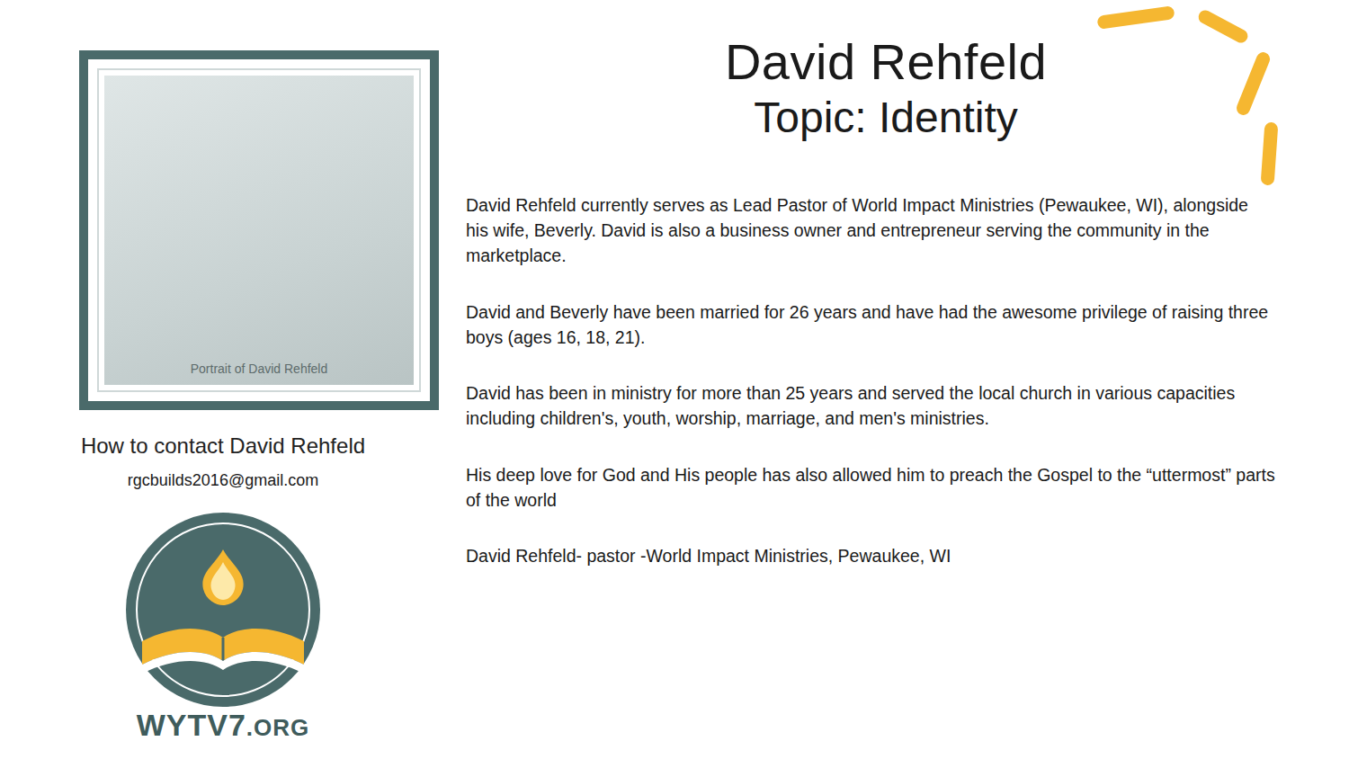Portrait of David Rehfeld
How to contact David Rehfeld
rgcbuilds2016@gmail.com
Christian Broadcasters Network, Inc
WYTV7.ORG
David Rehfeld Topic: Identity
David Rehfeld currently serves as Lead Pastor of World Impact Ministries (Pewaukee, WI), alongside his wife, Beverly. David is also a business owner and entrepreneur serving the community in the marketplace.
David and Beverly have been married for 26 years and have had the awesome privilege of raising three boys (ages 16, 18, 21).
David has been in ministry for more than 25 years and served the local church in various capacities including children's, youth, worship, marriage, and men's ministries.
His deep love for God and His people has also allowed him to preach the Gospel to the “uttermost” parts of the world
David Rehfeld- pastor -World Impact Ministries, Pewaukee, WI